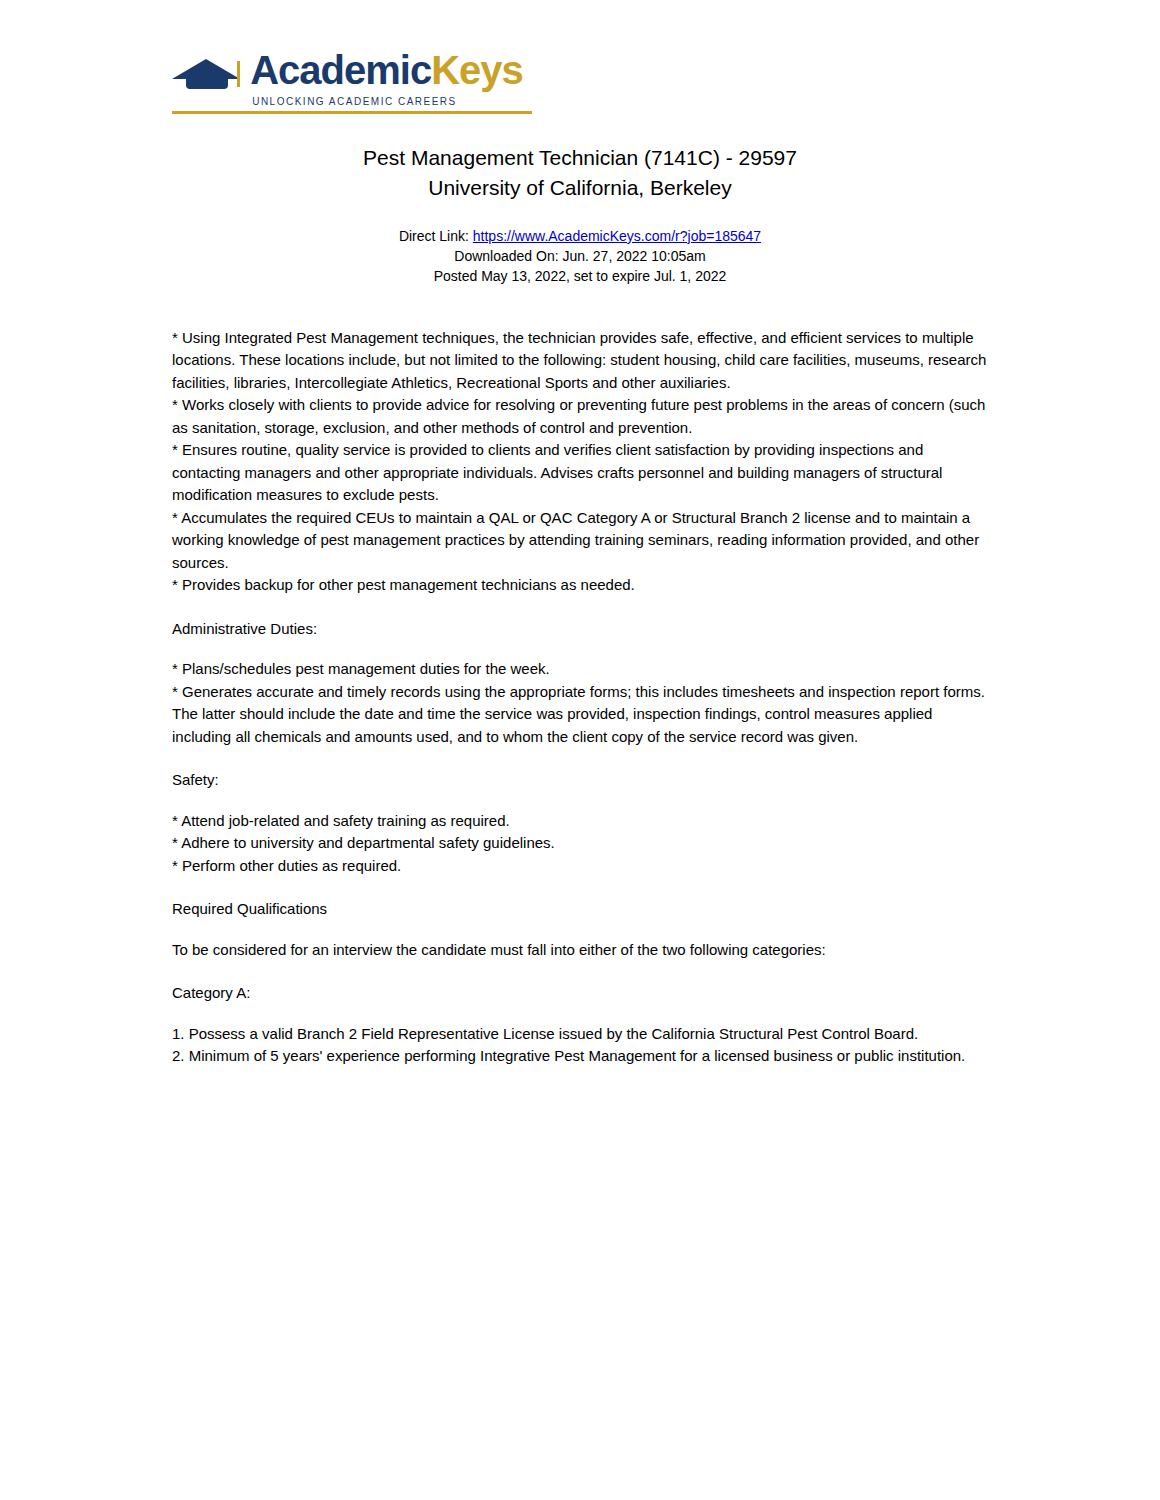Academic Keys
UNLOCKING ACADEMIC CAREERS
Pest Management Technician (7141C) - 29597
University of California, Berkeley
Direct Link: https://www.AcademicKeys.com/r?job=185647
Downloaded On: Jun. 27, 2022 10:05am
Posted May 13, 2022, set to expire Jul. 1, 2022
* Using Integrated Pest Management techniques, the technician provides safe, effective, and efficient services to multiple locations. These locations include, but not limited to the following: student housing, child care facilities, museums, research facilities, libraries, Intercollegiate Athletics, Recreational Sports and other auxiliaries.
* Works closely with clients to provide advice for resolving or preventing future pest problems in the areas of concern (such as sanitation, storage, exclusion, and other methods of control and prevention.
* Ensures routine, quality service is provided to clients and verifies client satisfaction by providing inspections and contacting managers and other appropriate individuals. Advises crafts personnel and building managers of structural modification measures to exclude pests.
* Accumulates the required CEUs to maintain a QAL or QAC Category A or Structural Branch 2 license and to maintain a working knowledge of pest management practices by attending training seminars, reading information provided, and other sources.
* Provides backup for other pest management technicians as needed.
Administrative Duties:
* Plans/schedules pest management duties for the week.
* Generates accurate and timely records using the appropriate forms; this includes timesheets and inspection report forms. The latter should include the date and time the service was provided, inspection findings, control measures applied including all chemicals and amounts used, and to whom the client copy of the service record was given.
Safety:
* Attend job-related and safety training as required.
* Adhere to university and departmental safety guidelines.
* Perform other duties as required.
Required Qualifications
To be considered for an interview the candidate must fall into either of the two following categories:
Category A:
1. Possess a valid Branch 2 Field Representative License issued by the California Structural Pest Control Board.
2. Minimum of 5 years' experience performing Integrative Pest Management for a licensed business or public institution.